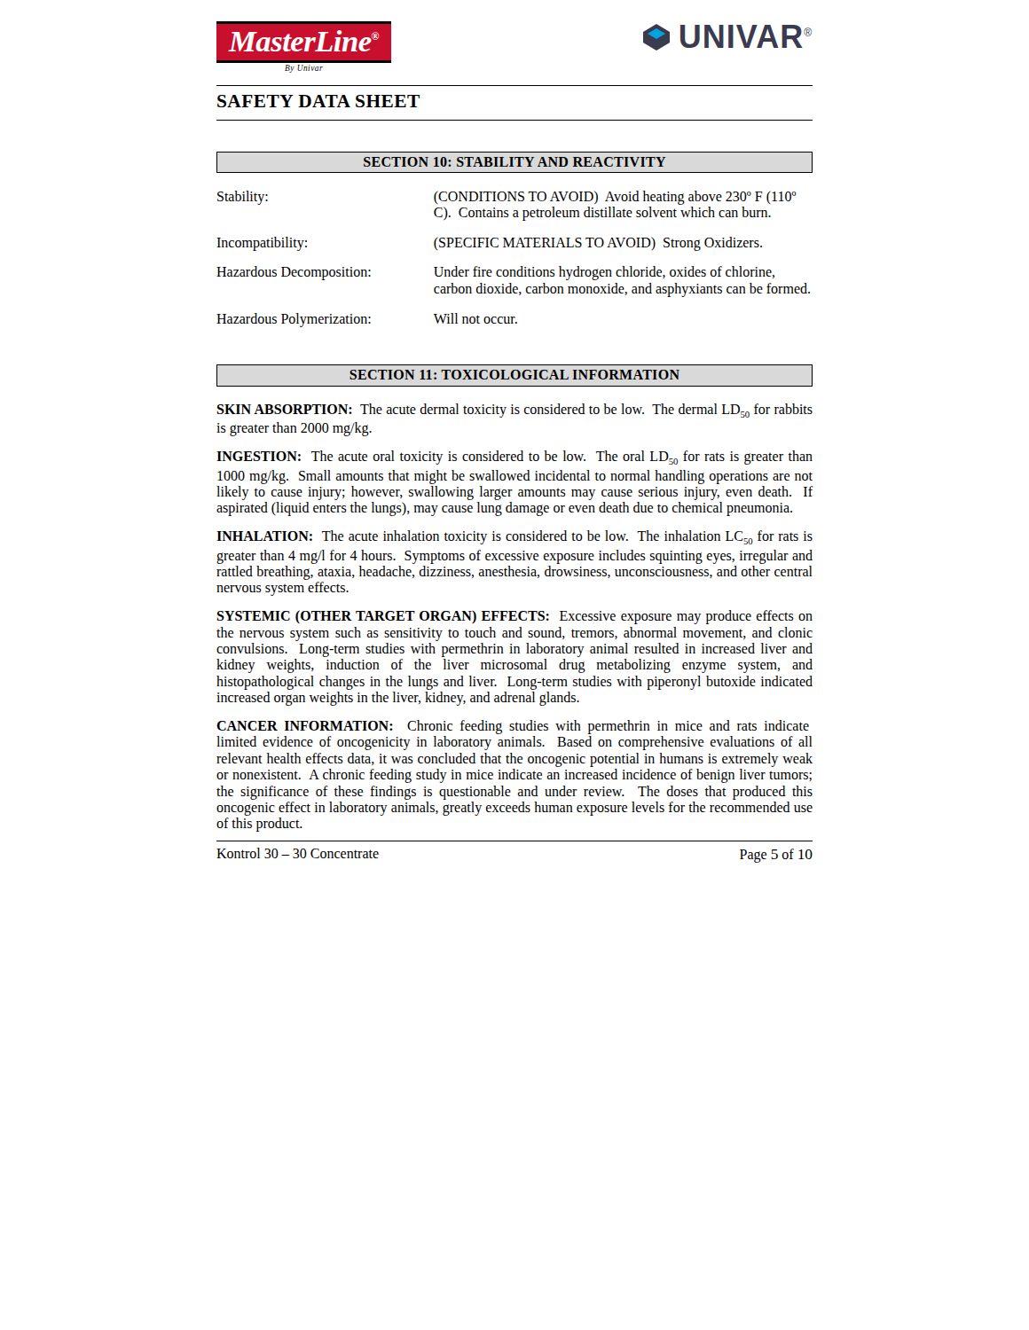MasterLine®
By Univar
UNIVAR®
SAFETY DATA SHEET
SECTION 10: STABILITY AND REACTIVITY
| Stability: | (CONDITIONS TO AVOID) Avoid heating above 230º F (110º C). Contains a petroleum distillate solvent which can burn. |
| Incompatibility: | (SPECIFIC MATERIALS TO AVOID) Strong Oxidizers. |
| Hazardous Decomposition: | Under fire conditions hydrogen chloride, oxides of chlorine, carbon dioxide, carbon monoxide, and asphyxiants can be formed. |
| Hazardous Polymerization: | Will not occur. |
SECTION 11: TOXICOLOGICAL INFORMATION
SKIN ABSORPTION: The acute dermal toxicity is considered to be low. The dermal LD50 for rabbits is greater than 2000 mg/kg.
INGESTION: The acute oral toxicity is considered to be low. The oral LD50 for rats is greater than 1000 mg/kg. Small amounts that might be swallowed incidental to normal handling operations are not likely to cause injury; however, swallowing larger amounts may cause serious injury, even death. If aspirated (liquid enters the lungs), may cause lung damage or even death due to chemical pneumonia.
INHALATION: The acute inhalation toxicity is considered to be low. The inhalation LC50 for rats is greater than 4 mg/l for 4 hours. Symptoms of excessive exposure includes squinting eyes, irregular and rattled breathing, ataxia, headache, dizziness, anesthesia, drowsiness, unconsciousness, and other central nervous system effects.
SYSTEMIC (OTHER TARGET ORGAN) EFFECTS: Excessive exposure may produce effects on the nervous system such as sensitivity to touch and sound, tremors, abnormal movement, and clonic convulsions. Long-term studies with permethrin in laboratory animal resulted in increased liver and kidney weights, induction of the liver microsomal drug metabolizing enzyme system, and histopathological changes in the lungs and liver. Long-term studies with piperonyl butoxide indicated increased organ weights in the liver, kidney, and adrenal glands.
CANCER INFORMATION: Chronic feeding studies with permethrin in mice and rats indicate limited evidence of oncogenicity in laboratory animals. Based on comprehensive evaluations of all relevant health effects data, it was concluded that the oncogenic potential in humans is extremely weak or nonexistent. A chronic feeding study in mice indicate an increased incidence of benign liver tumors; the significance of these findings is questionable and under review. The doses that produced this oncogenic effect in laboratory animals, greatly exceeds human exposure levels for the recommended use of this product.
Kontrol 30 – 30 Concentrate
Page 5 of 10